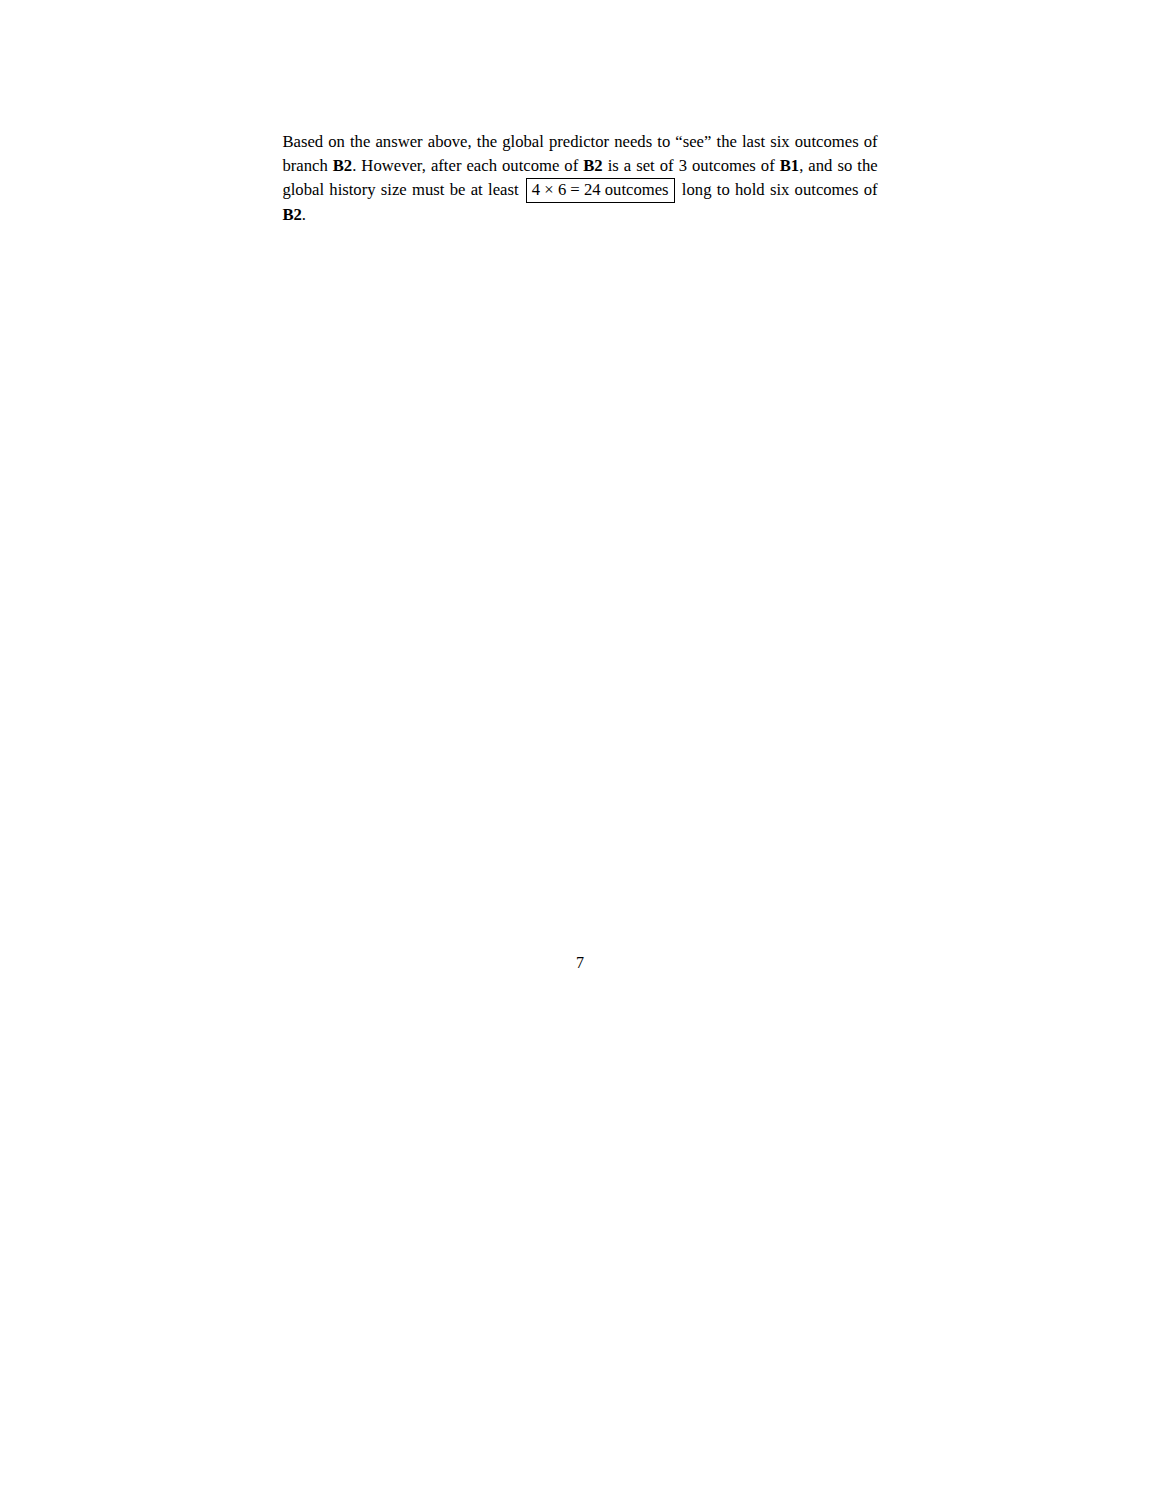Based on the answer above, the global predictor needs to “see” the last six outcomes of branch B2. However, after each outcome of B2 is a set of 3 outcomes of B1, and so the global history size must be at least 4 × 6 = 24 outcomes long to hold six outcomes of B2.
7